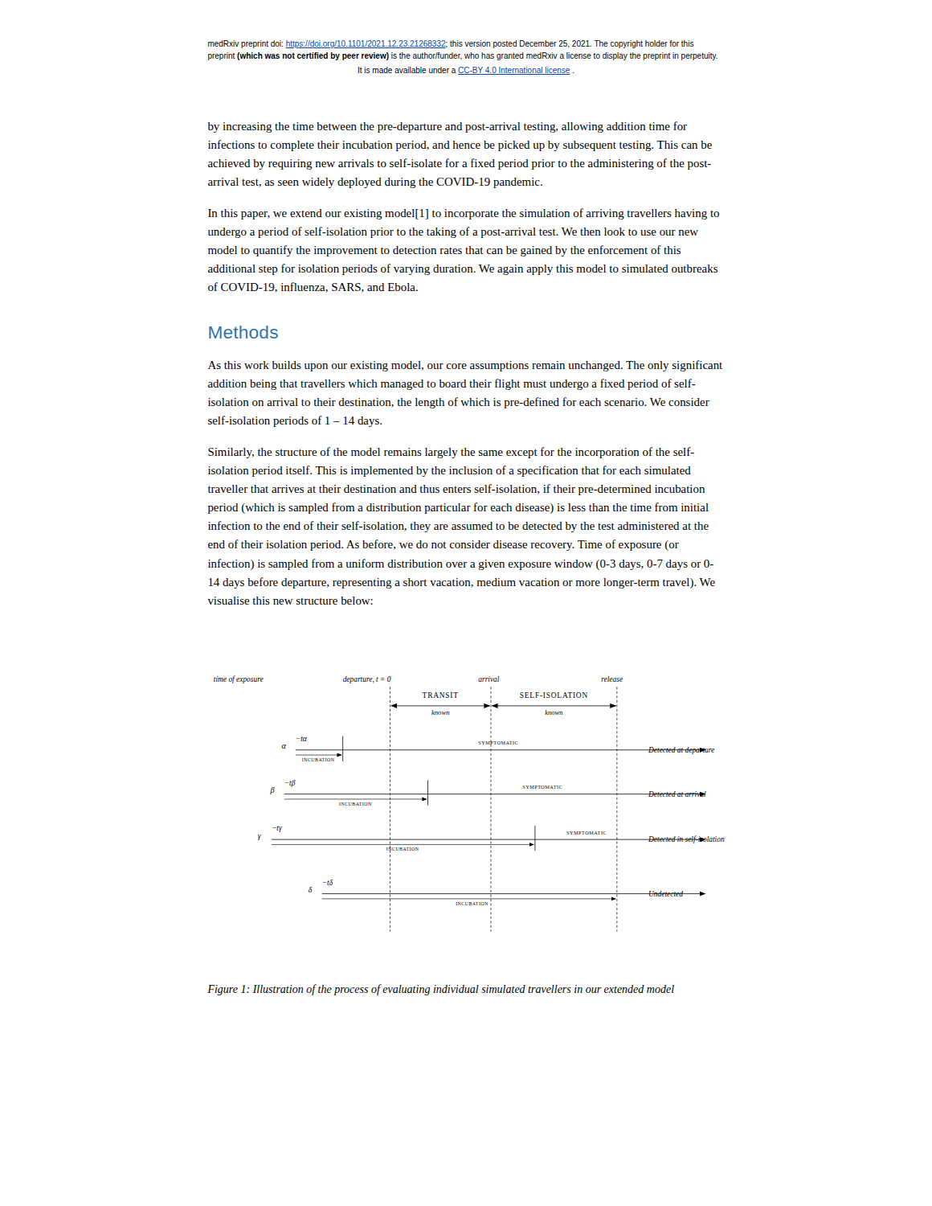medRxiv preprint doi: https://doi.org/10.1101/2021.12.23.21268332; this version posted December 25, 2021. The copyright holder for this
preprint (which was not certified by peer review) is the author/funder, who has granted medRxiv a license to display the preprint in perpetuity.
It is made available under a CC-BY 4.0 International license .
by increasing the time between the pre-departure and post-arrival testing, allowing addition time for infections to complete their incubation period, and hence be picked up by subsequent testing. This can be achieved by requiring new arrivals to self-isolate for a fixed period prior to the administering of the post-arrival test, as seen widely deployed during the COVID-19 pandemic.
In this paper, we extend our existing model[1] to incorporate the simulation of arriving travellers having to undergo a period of self-isolation prior to the taking of a post-arrival test. We then look to use our new model to quantify the improvement to detection rates that can be gained by the enforcement of this additional step for isolation periods of varying duration. We again apply this model to simulated outbreaks of COVID-19, influenza, SARS, and Ebola.
Methods
As this work builds upon our existing model, our core assumptions remain unchanged. The only significant addition being that travellers which managed to board their flight must undergo a fixed period of self-isolation on arrival to their destination, the length of which is pre-defined for each scenario. We consider self-isolation periods of 1 – 14 days.
Similarly, the structure of the model remains largely the same except for the incorporation of the self-isolation period itself. This is implemented by the inclusion of a specification that for each simulated traveller that arrives at their destination and thus enters self-isolation, if their pre-determined incubation period (which is sampled from a distribution particular for each disease) is less than the time from initial infection to the end of their self-isolation, they are assumed to be detected by the test administered at the end of their isolation period. As before, we do not consider disease recovery. Time of exposure (or infection) is sampled from a uniform distribution over a given exposure window (0-3 days, 0-7 days or 0-14 days before departure, representing a short vacation, medium vacation or more longer-term travel). We visualise this new structure below:
time of exposure departure, t = 0 arrival release TRANSIT SELF-ISOLATION known known α −tα INCUBATION SYMPTOMATIC Detected at departure β −tβ INCUBATION SYMPTOMATIC Detected at arrival γ −tγ INCUBATION SYMPTOMATIC Detected in self-isolation δ −tδ INCUBATION Undetected
Figure 1: Illustration of the process of evaluating individual simulated travellers in our extended model